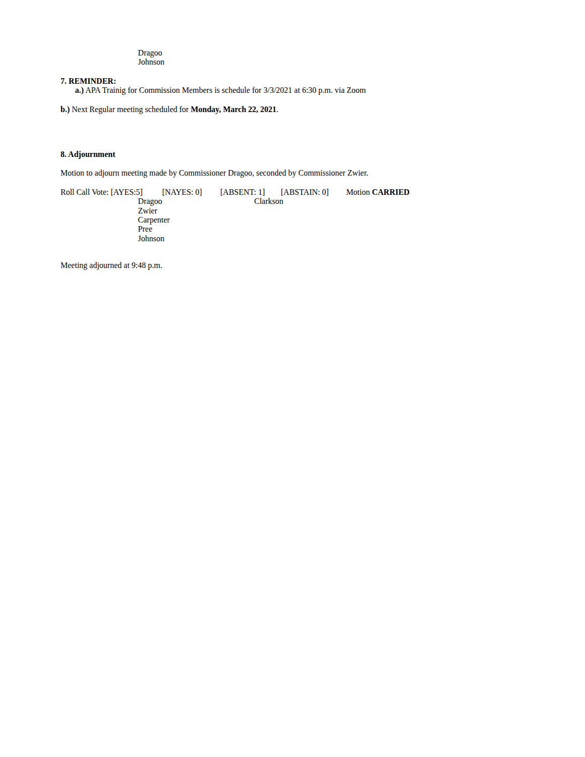Dragoo
Johnson
7. REMINDER:
a.) APA Trainig for Commission Members is schedule for 3/3/2021 at 6:30 p.m. via Zoom
b.) Next Regular meeting scheduled for Monday, March 22, 2021.
8. Adjournment
Motion to adjourn meeting made by Commissioner Dragoo, seconded by Commissioner Zwier.
Roll Call Vote: [AYES:5] [NAYES: 0] [ABSENT: 1] [ABSTAIN: 0] Motion CARRIED
Dragoo Clarkson
Zwier
Carpenter
Pree
Johnson
Meeting adjourned at 9:48 p.m.